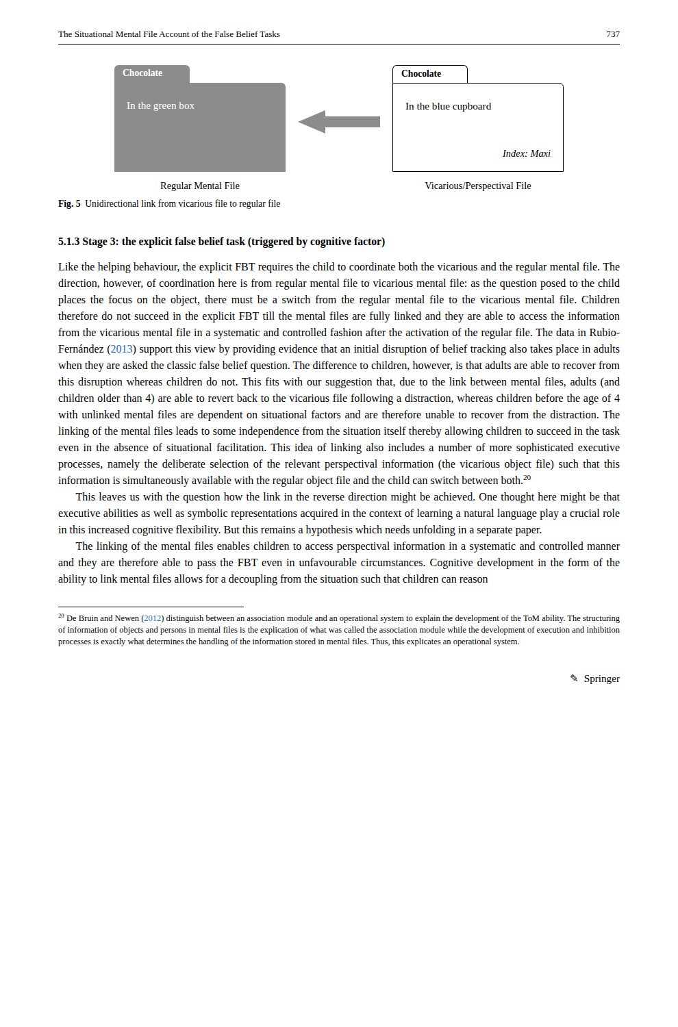The Situational Mental File Account of the False Belief Tasks 737
Chocolate
In the green box
Regular Mental File
Chocolate
In the blue cupboard Index: Maxi
Vicarious/Perspectival File
Fig. 5 Unidirectional link from vicarious file to regular file
5.1.3 Stage 3: the explicit false belief task (triggered by cognitive factor)
Like the helping behaviour, the explicit FBT requires the child to coordinate both the vicarious and the regular mental file. The direction, however, of coordination here is from regular mental file to vicarious mental file: as the question posed to the child places the focus on the object, there must be a switch from the regular mental file to the vicarious mental file. Children therefore do not succeed in the explicit FBT till the mental files are fully linked and they are able to access the information from the vicarious mental file in a systematic and controlled fashion after the activation of the regular file. The data in Rubio-Fernández (2013) support this view by providing evidence that an initial disruption of belief tracking also takes place in adults when they are asked the classic false belief question. The difference to children, however, is that adults are able to recover from this disruption whereas children do not. This fits with our suggestion that, due to the link between mental files, adults (and children older than 4) are able to revert back to the vicarious file following a distraction, whereas children before the age of 4 with unlinked mental files are dependent on situational factors and are therefore unable to recover from the distraction. The linking of the mental files leads to some independence from the situation itself thereby allowing children to succeed in the task even in the absence of situational facilitation. This idea of linking also includes a number of more sophisticated executive processes, namely the deliberate selection of the relevant perspectival information (the vicarious object file) such that this information is simultaneously available with the regular object file and the child can switch between both.20
This leaves us with the question how the link in the reverse direction might be achieved. One thought here might be that executive abilities as well as symbolic representations acquired in the context of learning a natural language play a crucial role in this increased cognitive flexibility. But this remains a hypothesis which needs unfolding in a separate paper.
The linking of the mental files enables children to access perspectival information in a systematic and controlled manner and they are therefore able to pass the FBT even in unfavourable circumstances. Cognitive development in the form of the ability to link mental files allows for a decoupling from the situation such that children can reason
20 De Bruin and Newen (2012) distinguish between an association module and an operational system to explain the development of the ToM ability. The structuring of information of objects and persons in mental files is the explication of what was called the association module while the development of execution and inhibition processes is exactly what determines the handling of the information stored in mental files. Thus, this explicates an operational system.
✎ Springer